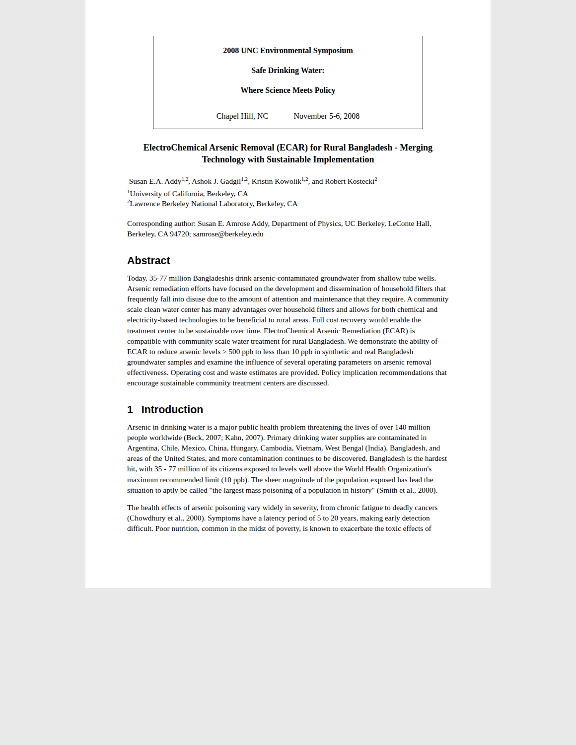2008 UNC Environmental Symposium
Safe Drinking Water:
Where Science Meets Policy
Chapel Hill, NC November 5-6, 2008
ElectroChemical Arsenic Removal (ECAR) for Rural Bangladesh - Merging Technology with Sustainable Implementation
Susan E.A. Addy1,2, Ashok J. Gadgil1,2, Kristin Kowolik1,2, and Robert Kostecki2
1University of California, Berkeley, CA
2Lawrence Berkeley National Laboratory, Berkeley, CA
Corresponding author: Susan E. Amrose Addy, Department of Physics, UC Berkeley, LeConte Hall, Berkeley, CA 94720; samrose@berkeley.edu
Abstract
Today, 35-77 million Bangladeshis drink arsenic-contaminated groundwater from shallow tube wells. Arsenic remediation efforts have focused on the development and dissemination of household filters that frequently fall into disuse due to the amount of attention and maintenance that they require. A community scale clean water center has many advantages over household filters and allows for both chemical and electricity-based technologies to be beneficial to rural areas. Full cost recovery would enable the treatment center to be sustainable over time. ElectroChemical Arsenic Remediation (ECAR) is compatible with community scale water treatment for rural Bangladesh. We demonstrate the ability of ECAR to reduce arsenic levels > 500 ppb to less than 10 ppb in synthetic and real Bangladesh groundwater samples and examine the influence of several operating parameters on arsenic removal effectiveness. Operating cost and waste estimates are provided. Policy implication recommendations that encourage sustainable community treatment centers are discussed.
1 Introduction
Arsenic in drinking water is a major public health problem threatening the lives of over 140 million people worldwide (Beck, 2007; Kahn, 2007). Primary drinking water supplies are contaminated in Argentina, Chile, Mexico, China, Hungary, Cambodia, Vietnam, West Bengal (India), Bangladesh, and areas of the United States, and more contamination continues to be discovered. Bangladesh is the hardest hit, with 35 - 77 million of its citizens exposed to levels well above the World Health Organization's maximum recommended limit (10 ppb). The sheer magnitude of the population exposed has lead the situation to aptly be called "the largest mass poisoning of a population in history" (Smith et al., 2000).
The health effects of arsenic poisoning vary widely in severity, from chronic fatigue to deadly cancers (Chowdhury et al., 2000). Symptoms have a latency period of 5 to 20 years, making early detection difficult. Poor nutrition, common in the midst of poverty, is known to exacerbate the toxic effects of